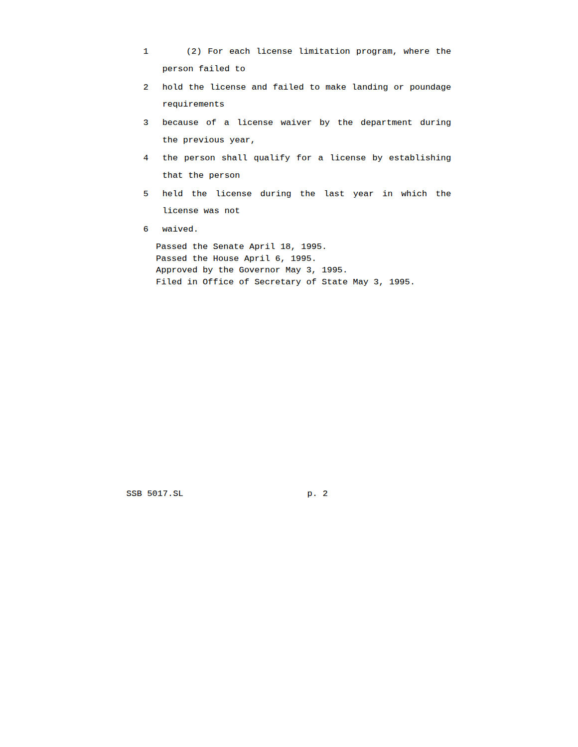| 1 | (2) For each license limitation program, where the person failed to |
| 2 | hold the license and failed to make landing or poundage requirements |
| 3 | because of a license waiver by the department during the previous year, |
| 4 | the person shall qualify for a license by establishing that the person |
| 5 | held the license during the last year in which the license was not |
| 6 | waived. |
Passed the Senate April 18, 1995.
Passed the House April 6, 1995.
Approved by the Governor May 3, 1995.
Filed in Office of Secretary of State May 3, 1995.
SSB 5017.SL
p. 2